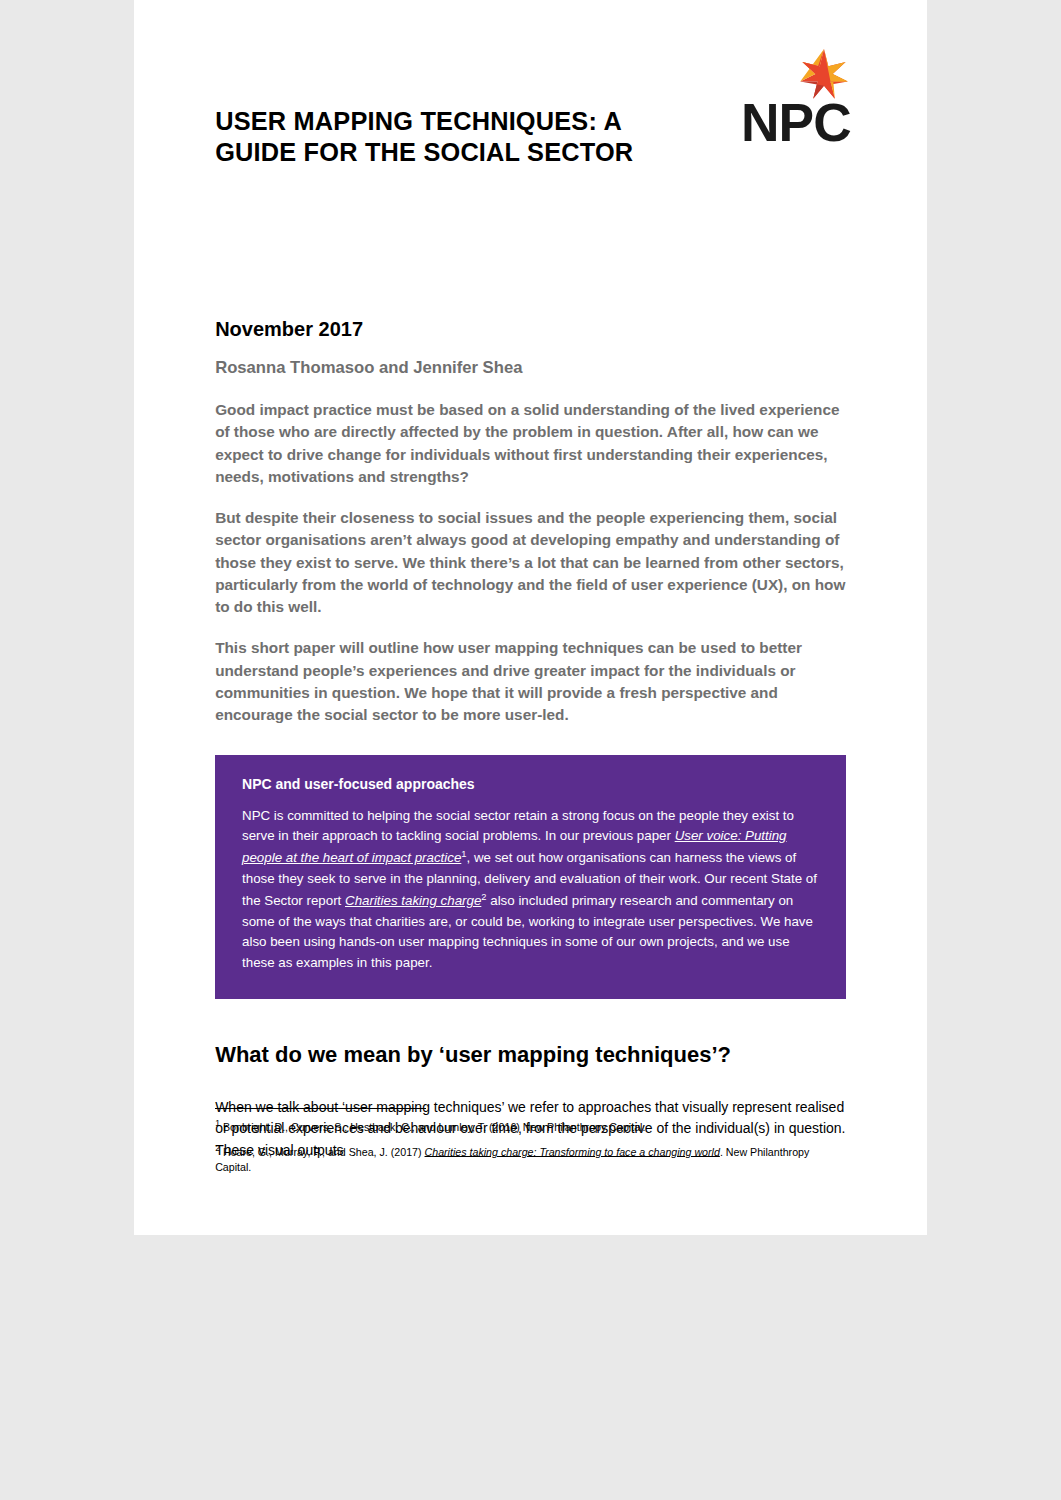NPC
USER MAPPING TECHNIQUES: A GUIDE FOR THE SOCIAL SECTOR
November 2017
Rosanna Thomasoo and Jennifer Shea
Good impact practice must be based on a solid understanding of the lived experience of those who are directly affected by the problem in question. After all, how can we expect to drive change for individuals without first understanding their experiences, needs, motivations and strengths?
But despite their closeness to social issues and the people experiencing them, social sector organisations aren’t always good at developing empathy and understanding of those they exist to serve. We think there’s a lot that can be learned from other sectors, particularly from the world of technology and the field of user experience (UX), on how to do this well.
This short paper will outline how user mapping techniques can be used to better understand people’s experiences and drive greater impact for the individuals or communities in question. We hope that it will provide a fresh perspective and encourage the social sector to be more user-led.
NPC and user-focused approaches
NPC is committed to helping the social sector retain a strong focus on the people they exist to serve in their approach to tackling social problems. In our previous paper User voice: Putting people at the heart of impact practice1, we set out how organisations can harness the views of those they seek to serve in the planning, delivery and evaluation of their work. Our recent State of the Sector report Charities taking charge2 also included primary research and commentary on some of the ways that charities are, or could be, working to integrate user perspectives. We have also been using hands-on user mapping techniques in some of our own projects, and we use these as examples in this paper.
What do we mean by ‘user mapping techniques’?
When we talk about ‘user mapping techniques’ we refer to approaches that visually represent realised or potential experiences and behaviour over time, from the perspective of the individual(s) in question. These visual outputs
1 Bonbright, D., Curvers, S., Hestbaek, C., and Lumley, T. (2016) New Philanthropy Capital.
2 Hoare, G., Murray, P., and Shea, J. (2017) Charities taking charge: Transforming to face a changing world. New Philanthropy Capital.